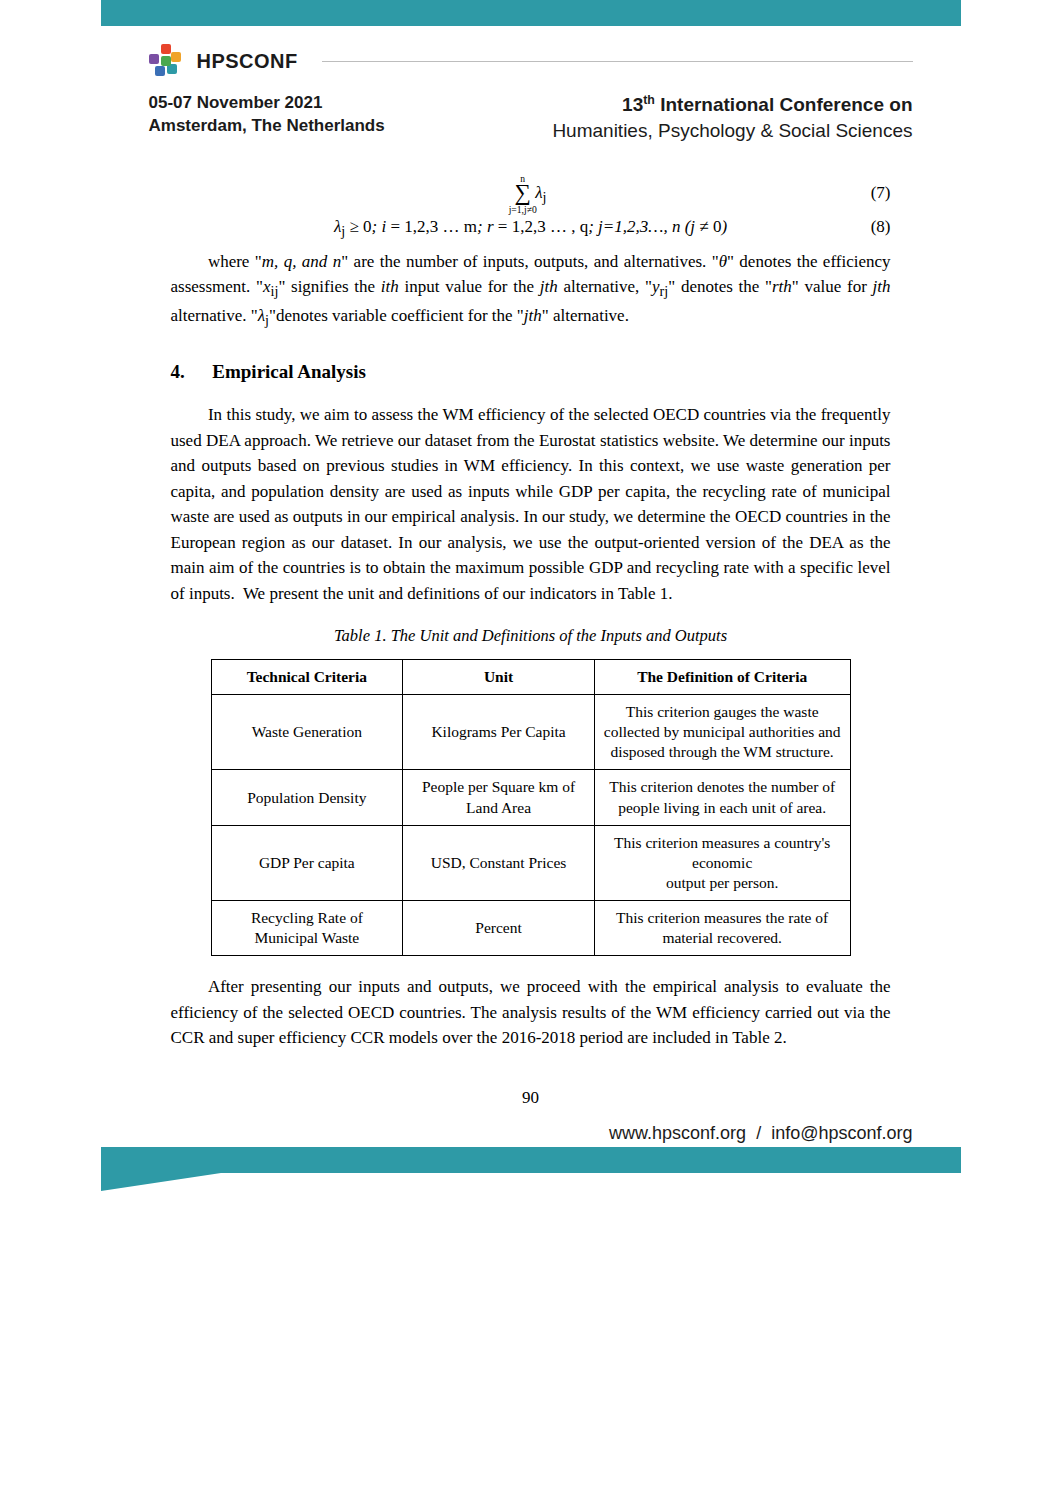HPSCONF
05-07 November 2021
Amsterdam, The Netherlands
13th International Conference on
Humanities, Psychology & Social Sciences
∑nj=1,j≠0 λj
(7)
λj ≥ 0; i = 1,2,3 … m; r = 1,2,3 … , q; j=1,2,3…, n (j ≠ 0)
(8)
where "m, q, and n" are the number of inputs, outputs, and alternatives. "θ" denotes the efficiency assessment. "xij" signifies the ith input value for the jth alternative, "yrj" denotes the "rth" value for jth alternative. "λj"denotes variable coefficient for the "jth" alternative.
4. Empirical Analysis
In this study, we aim to assess the WM efficiency of the selected OECD countries via the frequently used DEA approach. We retrieve our dataset from the Eurostat statistics website. We determine our inputs and outputs based on previous studies in WM efficiency. In this context, we use waste generation per capita, and population density are used as inputs while GDP per capita, the recycling rate of municipal waste are used as outputs in our empirical analysis. In our study, we determine the OECD countries in the European region as our dataset. In our analysis, we use the output-oriented version of the DEA as the main aim of the countries is to obtain the maximum possible GDP and recycling rate with a specific level of inputs. We present the unit and definitions of our indicators in Table 1.
Table 1. The Unit and Definitions of the Inputs and Outputs
| Technical Criteria | Unit | The Definition of Criteria |
| --- | --- | --- |
| Waste Generation | Kilograms Per Capita | This criterion gauges the waste collected by municipal authorities and disposed through the WM structure. |
| Population Density | People per Square km of Land Area | This criterion denotes the number of people living in each unit of area. |
| GDP Per capita | USD, Constant Prices | This criterion measures a country's economic output per person. |
| Recycling Rate of Municipal Waste | Percent | This criterion measures the rate of material recovered. |
After presenting our inputs and outputs, we proceed with the empirical analysis to evaluate the efficiency of the selected OECD countries. The analysis results of the WM efficiency carried out via the CCR and super efficiency CCR models over the 2016-2018 period are included in Table 2.
90
www.hpsconf.org / info@hpsconf.org